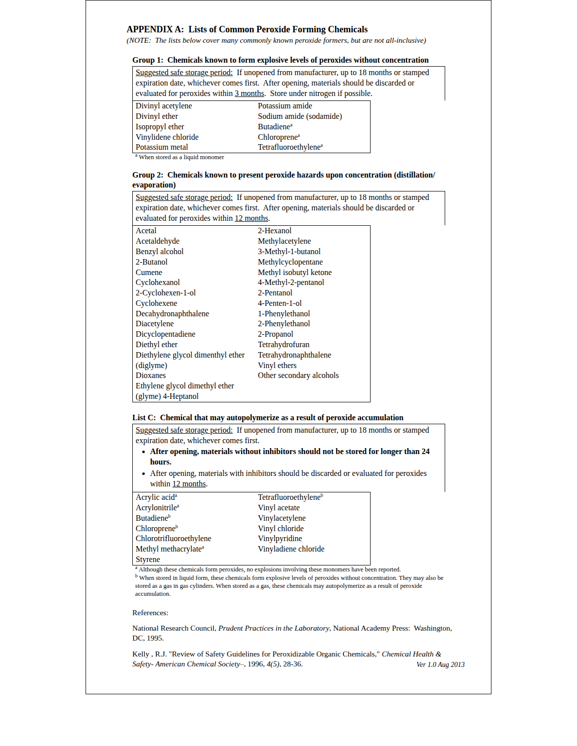APPENDIX A: Lists of Common Peroxide Forming Chemicals
(NOTE: The lists below cover many commonly known peroxide formers, but are not all-inclusive)
Group 1: Chemicals known to form explosive levels of peroxides without concentration
Suggested safe storage period: If unopened from manufacturer, up to 18 months or stamped expiration date, whichever comes first. After opening, materials should be discarded or evaluated for peroxides within 3 months. Store under nitrogen if possible.
| Divinyl acetylene | Potassium amide |
| Divinyl ether | Sodium amide (sodamide) |
| Isopropyl ether | Butadiene a |
| Vinylidene chloride | Chloroprene a |
| Potassium metal | Tetrafluoroethylene a |
a When stored as a liquid monomer
Group 2: Chemicals known to present peroxide hazards upon concentration (distillation/ evaporation)
Suggested safe storage period: If unopened from manufacturer, up to 18 months or stamped expiration date, whichever comes first. After opening, materials should be discarded or evaluated for peroxides within 12 months.
| Acetal | 2-Hexanol |
| Acetaldehyde | Methylacetylene |
| Benzyl alcohol | 3-Methyl-1-butanol |
| 2-Butanol | Methylcyclopentane |
| Cumene | Methyl isobutyl ketone |
| Cyclohexanol | 4-Methyl-2-pentanol |
| 2-Cyclohexen-1-ol | 2-Pentanol |
| Cyclohexene | 4-Penten-1-ol |
| Decahydronaphthalene | 1-Phenylethanol |
| Diacetylene | 2-Phenylethanol |
| Dicyclopentadiene | 2-Propanol |
| Diethyl ether | Tetrahydrofuran |
| Diethylene glycol dimenthyl ether (diglyme) | Tetrahydronaphthalene Vinyl ethers |
| Dioxanes | Other secondary alcohols |
| Ethylene glycol dimethyl ether (glyme) 4-Heptanol | |
List C: Chemical that may autopolymerize as a result of peroxide accumulation
Suggested safe storage period: If unopened from manufacturer, up to 18 months or stamped expiration date, whichever comes first.
After opening, materials without inhibitors should not be stored for longer than 24 hours.
After opening, materials with inhibitors should be discarded or evaluated for peroxides within 12 months.
| Acrylic acid a | Tetrafluoroethylene b |
| Acrylonitrile a | Vinyl acetate |
| Butadiene b | Vinylacetylene |
| Chloroprene b | Vinyl chloride |
| Chlorotrifluoroethylene | Vinylpyridine |
| Methyl methacrylate a | Vinyladiene chloride |
| Styrene | |
a Although these chemicals form peroxides, no explosions involving these monomers have been reported.
b When stored in liquid form, these chemicals form explosive levels of peroxides without concentration. They may also be stored as a gas in gas cylinders. When stored as a gas, these chemicals may autopolymerize as a result of peroxide accumulation.
References:
National Research Council, Prudent Practices in the Laboratory, National Academy Press: Washington, DC, 1995.
Kelly , R.J. "Review of Safety Guidelines for Peroxidizable Organic Chemicals," Chemical Health & Safety- American Chemical Society–, 1996, 4(5), 28-36.
Ver 1.0 Aug 2013